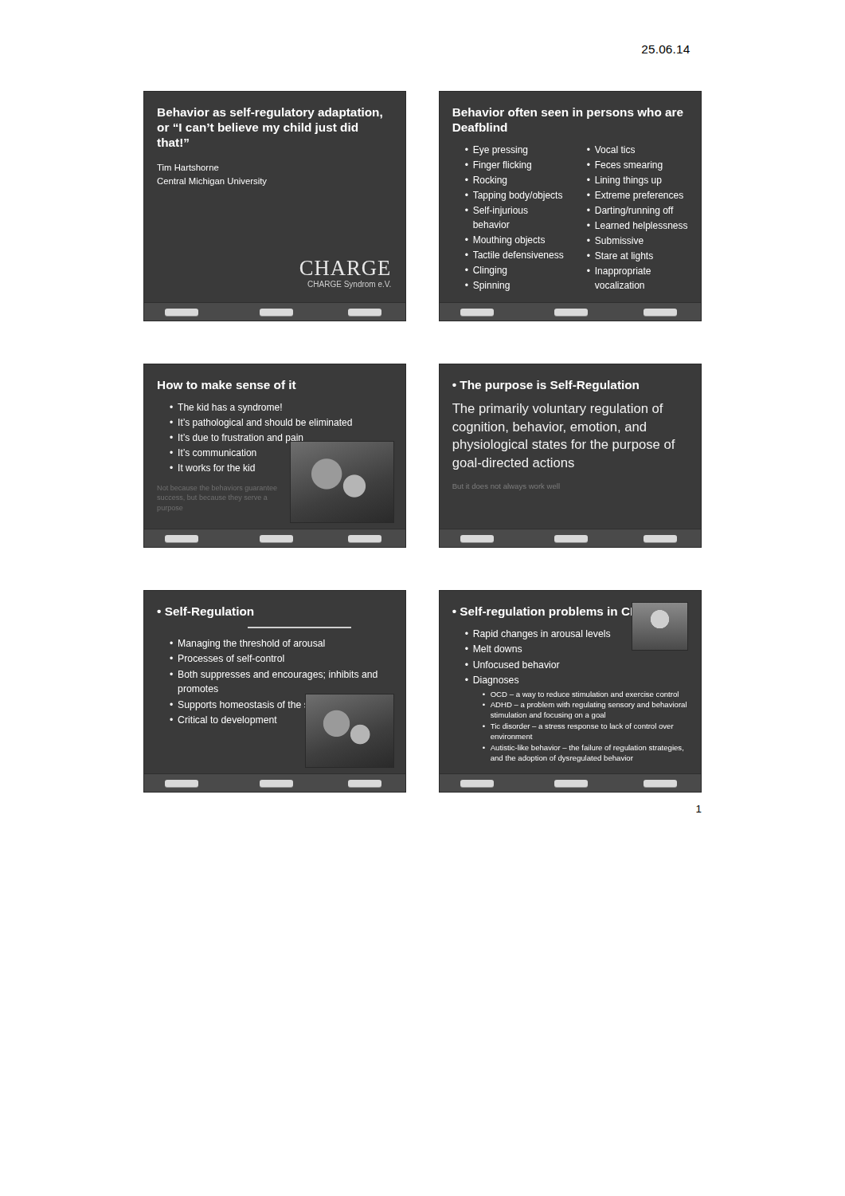25.06.14
Behavior as self-regulatory adaptation, or “I can’t believe my child just did that!”
Tim Hartshorne
Central Michigan University
CHARGE
CHARGE Syndrom e.V.
Behavior often seen in persons who are Deafblind
Eye pressing
Finger flicking
Rocking
Tapping body/objects
Self-injurious behavior
Mouthing objects
Tactile defensiveness
Clinging
Spinning
Vocal tics
Feces smearing
Lining things up
Extreme preferences
Darting/running off
Learned helplessness
Submissive
Stare at lights
Inappropriate vocalization
How to make sense of it
The kid has a syndrome!
It’s pathological and should be eliminated
It’s due to frustration and pain
It’s communication
It works for the kid
Not because the behaviors guarantee success, but because they serve a purpose
The purpose is Self-Regulation
The primarily voluntary regulation of cognition, behavior, emotion, and physiological states for the purpose of goal-directed actions
But it does not always work well
Self-Regulation
Managing the threshold of arousal
Processes of self-control
Both suppresses and encourages; inhibits and promotes
Supports homeostasis of the system
Critical to development
Self-regulation problems in CHARGE
Rapid changes in arousal levels
Melt downs
Unfocused behavior
Diagnoses
OCD – a way to reduce stimulation and exercise control
ADHD – a problem with regulating sensory and behavioral stimulation and focusing on a goal
Tic disorder – a stress response to lack of control over environment
Autistic-like behavior – the failure of regulation strategies, and the adoption of dysregulated behavior
1